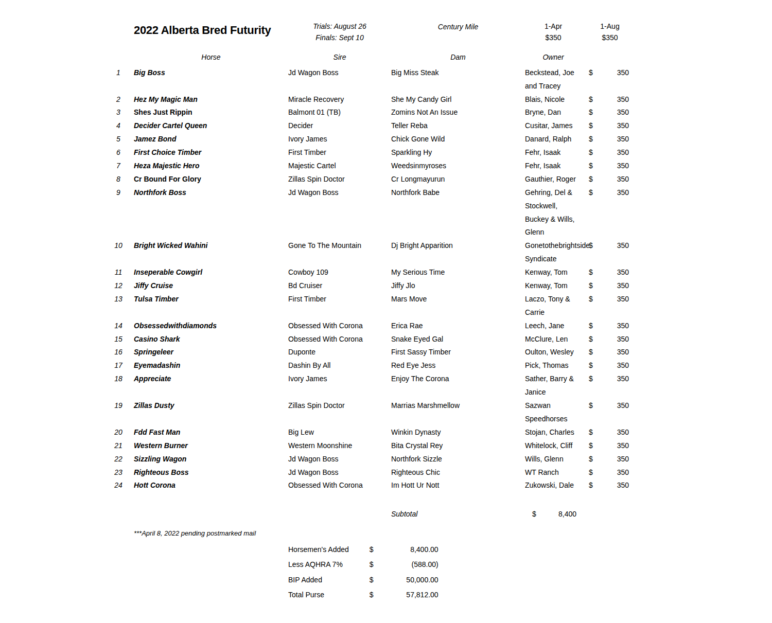2022 Alberta Bred Futurity
Trials: August 26
Finals: Sept 10
Century Mile
1-Apr
$350
1-Aug
$350
Horse
Sire
Dam
Owner
1
Big Boss
Jd Wagon Boss
Big Miss Steak
Beckstead, Joe and Tracey
$350
2
Hez My Magic Man
Miracle Recovery
She My Candy Girl
Blais, Nicole
$350
3
Shes Just Rippin
Balmont 01 (TB)
Zomins Not An Issue
Bryne, Dan
$350
4
Decider Cartel Queen
Decider
Teller Reba
Cusitar, James
$350
5
Jamez Bond
Ivory James
Chick Gone Wild
Danard, Ralph
$350
6
First Choice Timber
First Timber
Sparkling Hy
Fehr, Isaak
$350
7
Heza Majestic Hero
Majestic Cartel
Weedsinmyroses
Fehr, Isaak
$350
8
Cr Bound For Glory
Zillas Spin Doctor
Cr Longmayurun
Gauthier, Roger
$350
9
Northfork Boss
Jd Wagon Boss
Northfork Babe
Gehring, Del & Stockwell, Buckey & Wills, Glenn
$350
10
Bright Wicked Wahini
Gone To The Mountain
Dj Bright Apparition
Gonetothebrightside Syndicate
$350
11
Inseperable Cowgirl
Cowboy 109
My Serious Time
Kenway, Tom
$350
12
Jiffy Cruise
Bd Cruiser
Jiffy Jlo
Kenway, Tom
$350
13
Tulsa Timber
First Timber
Mars Move
Laczo, Tony & Carrie
$350
14
Obsessedwithdiamonds
Obsessed With Corona
Erica Rae
Leech, Jane
$350
15
Casino Shark
Obsessed With Corona
Snake Eyed Gal
McClure, Len
$350
16
Springeleer
Duponte
First Sassy Timber
Oulton, Wesley
$350
17
Eyemadashin
Dashin By All
Red Eye Jess
Pick, Thomas
$350
18
Appreciate
Ivory James
Enjoy The Corona
Sather, Barry & Janice
$350
19
Zillas Dusty
Zillas Spin Doctor
Marrias Marshmellow
Sazwan Speedhorses
$350
20
Fdd Fast Man
Big Lew
Winkin Dynasty
Stojan, Charles
$350
21
Western Burner
Western Moonshine
Bita Crystal Rey
Whitelock, Cliff
$350
22
Sizzling Wagon
Jd Wagon Boss
Northfork Sizzle
Wills, Glenn
$350
23
Righteous Boss
Jd Wagon Boss
Righteous Chic
WT Ranch
$350
24
Hott Corona
Obsessed With Corona
Im Hott Ur Nott
Zukowski, Dale
$350
Subtotal
$8,400
***April 8, 2022 pending postmarked mail
| Horsemen's Added | $ | 8,400.00 |
| Less AQHRA 7% | $ | (588.00) |
| BIP Added | $ | 50,000.00 |
| Total Purse | $ | 57,812.00 |